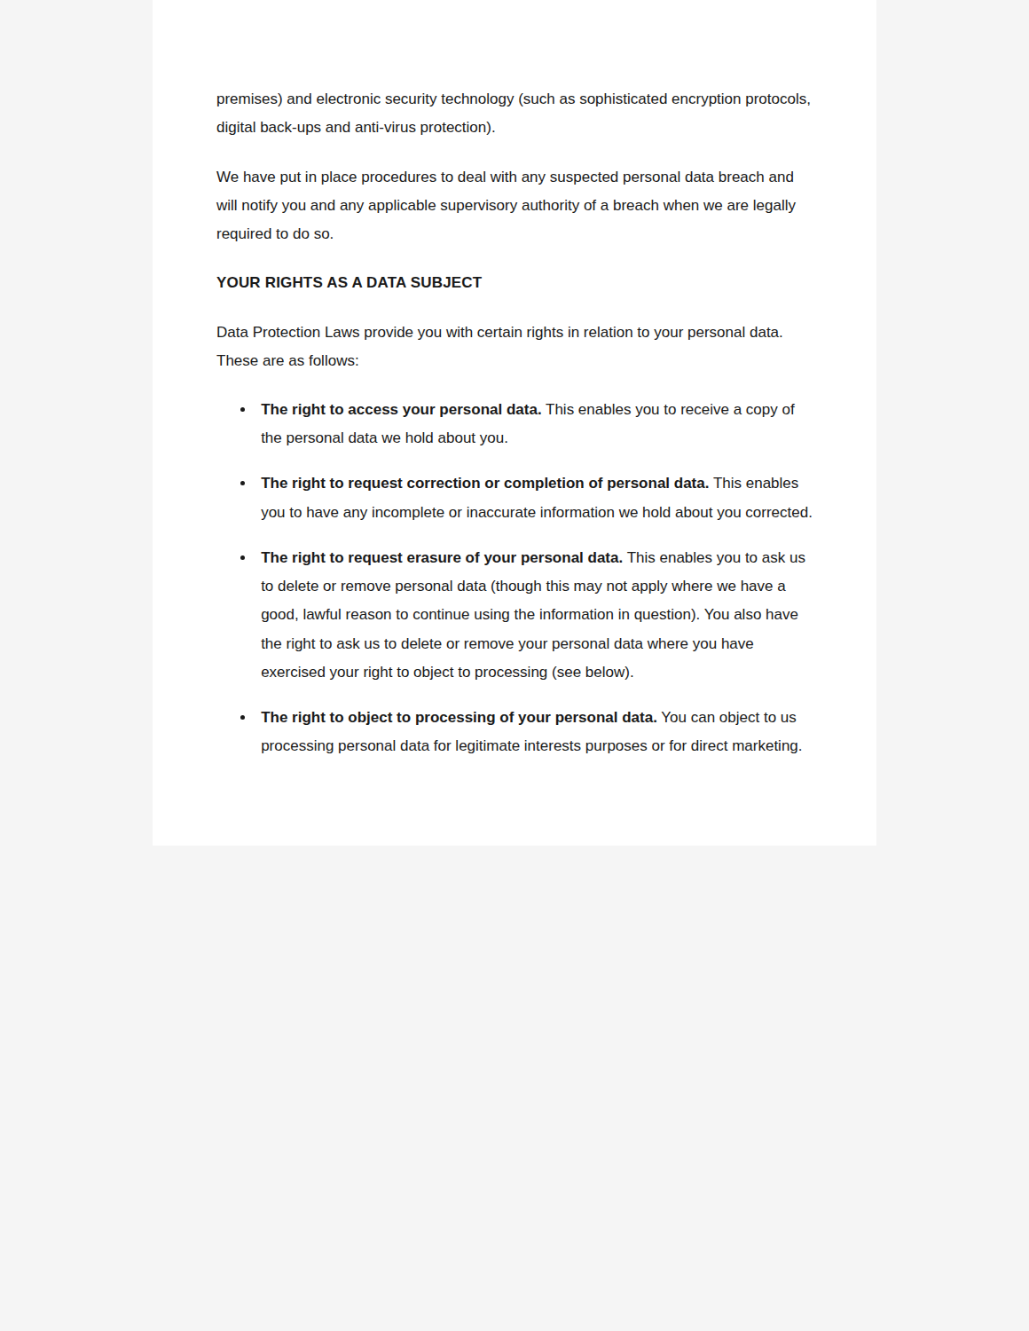premises) and electronic security technology (such as sophisticated encryption protocols, digital back-ups and anti-virus protection).
We have put in place procedures to deal with any suspected personal data breach and will notify you and any applicable supervisory authority of a breach when we are legally required to do so.
Your rights as a data subject
Data Protection Laws provide you with certain rights in relation to your personal data. These are as follows:
The right to access your personal data. This enables you to receive a copy of the personal data we hold about you.
The right to request correction or completion of personal data. This enables you to have any incomplete or inaccurate information we hold about you corrected.
The right to request erasure of your personal data. This enables you to ask us to delete or remove personal data (though this may not apply where we have a good, lawful reason to continue using the information in question). You also have the right to ask us to delete or remove your personal data where you have exercised your right to object to processing (see below).
The right to object to processing of your personal data. You can object to us processing personal data for legitimate interests purposes or for direct marketing.